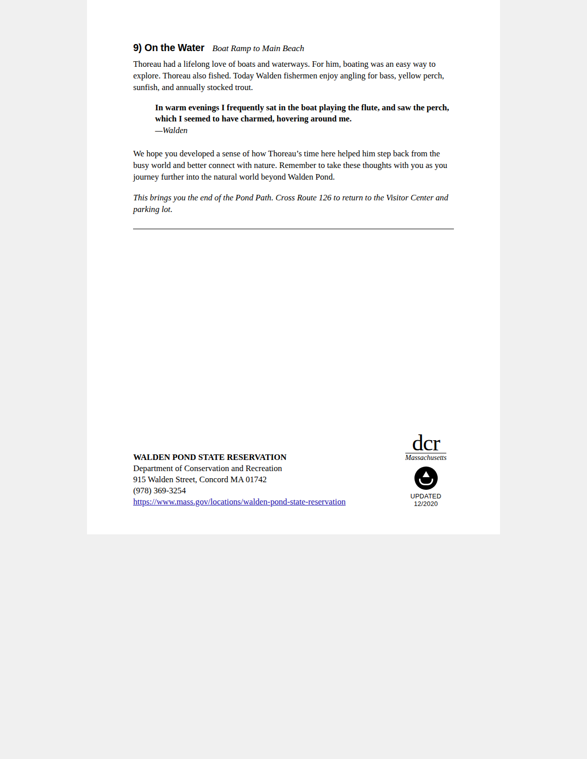9) On the Water Boat Ramp to Main Beach
Thoreau had a lifelong love of boats and waterways. For him, boating was an easy way to explore. Thoreau also fished. Today Walden fishermen enjoy angling for bass, yellow perch, sunfish, and annually stocked trout.
In warm evenings I frequently sat in the boat playing the flute, and saw the perch, which I seemed to have charmed, hovering around me.
—Walden
We hope you developed a sense of how Thoreau’s time here helped him step back from the busy world and better connect with nature. Remember to take these thoughts with you as you journey further into the natural world beyond Walden Pond.
This brings you the end of the Pond Path. Cross Route 126 to return to the Visitor Center and parking lot.
WALDEN POND STATE RESERVATION
Department of Conservation and Recreation
915 Walden Street, Concord MA 01742
(978) 369-3254
https://www.mass.gov/locations/walden-pond-state-reservation
dcr
Massachusetts
UPDATED
12/2020